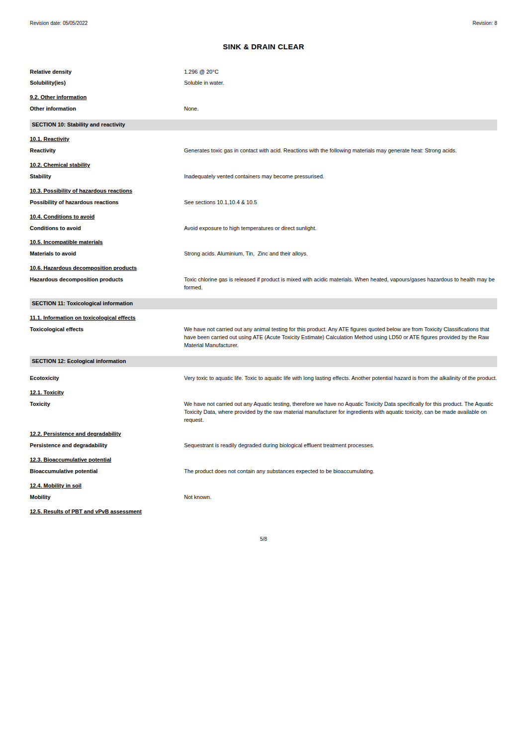Revision date: 05/05/2022 Revision: 8
SINK & DRAIN CLEAR
| Relative density | 1.296 @ 20°C |
| Solubility(ies) | Soluble in water. |
9.2. Other information
| Other information | None. |
SECTION 10: Stability and reactivity
10.1. Reactivity
| Reactivity | Generates toxic gas in contact with acid. Reactions with the following materials may generate heat: Strong acids. |
10.2. Chemical stability
| Stability | Inadequately vented containers may become pressurised. |
10.3. Possibility of hazardous reactions
| Possibility of hazardous reactions | See sections 10.1,10.4 & 10.5 |
10.4. Conditions to avoid
| Conditions to avoid | Avoid exposure to high temperatures or direct sunlight. |
10.5. Incompatible materials
| Materials to avoid | Strong acids. Aluminium, Tin, Zinc and their alloys. |
10.6. Hazardous decomposition products
| Hazardous decomposition products | Toxic chlorine gas is released if product is mixed with acidic materials. When heated, vapours/gases hazardous to health may be formed. |
SECTION 11: Toxicological information
11.1. Information on toxicological effects
| Toxicological effects | We have not carried out any animal testing for this product. Any ATE figures quoted below are from Toxicity Classifications that have been carried out using ATE (Acute Toxicity Estimate) Calculation Method using LD50 or ATE figures provided by the Raw Material Manufacturer. |
SECTION 12: Ecological information
| Ecotoxicity | Very toxic to aquatic life. Toxic to aquatic life with long lasting effects. Another potential hazard is from the alkalinity of the product. |
12.1. Toxicity
| Toxicity | We have not carried out any Aquatic testing, therefore we have no Aquatic Toxicity Data specifically for this product. The Aquatic Toxicity Data, where provided by the raw material manufacturer for ingredients with aquatic toxicity, can be made available on request. |
12.2. Persistence and degradability
| Persistence and degradability | Sequestrant is readily degraded during biological effluent treatment processes. |
12.3. Bioaccumulative potential
| Bioaccumulative potential | The product does not contain any substances expected to be bioaccumulating. |
12.4. Mobility in soil
| Mobility | Not known. |
12.5. Results of PBT and vPvB assessment
5/8